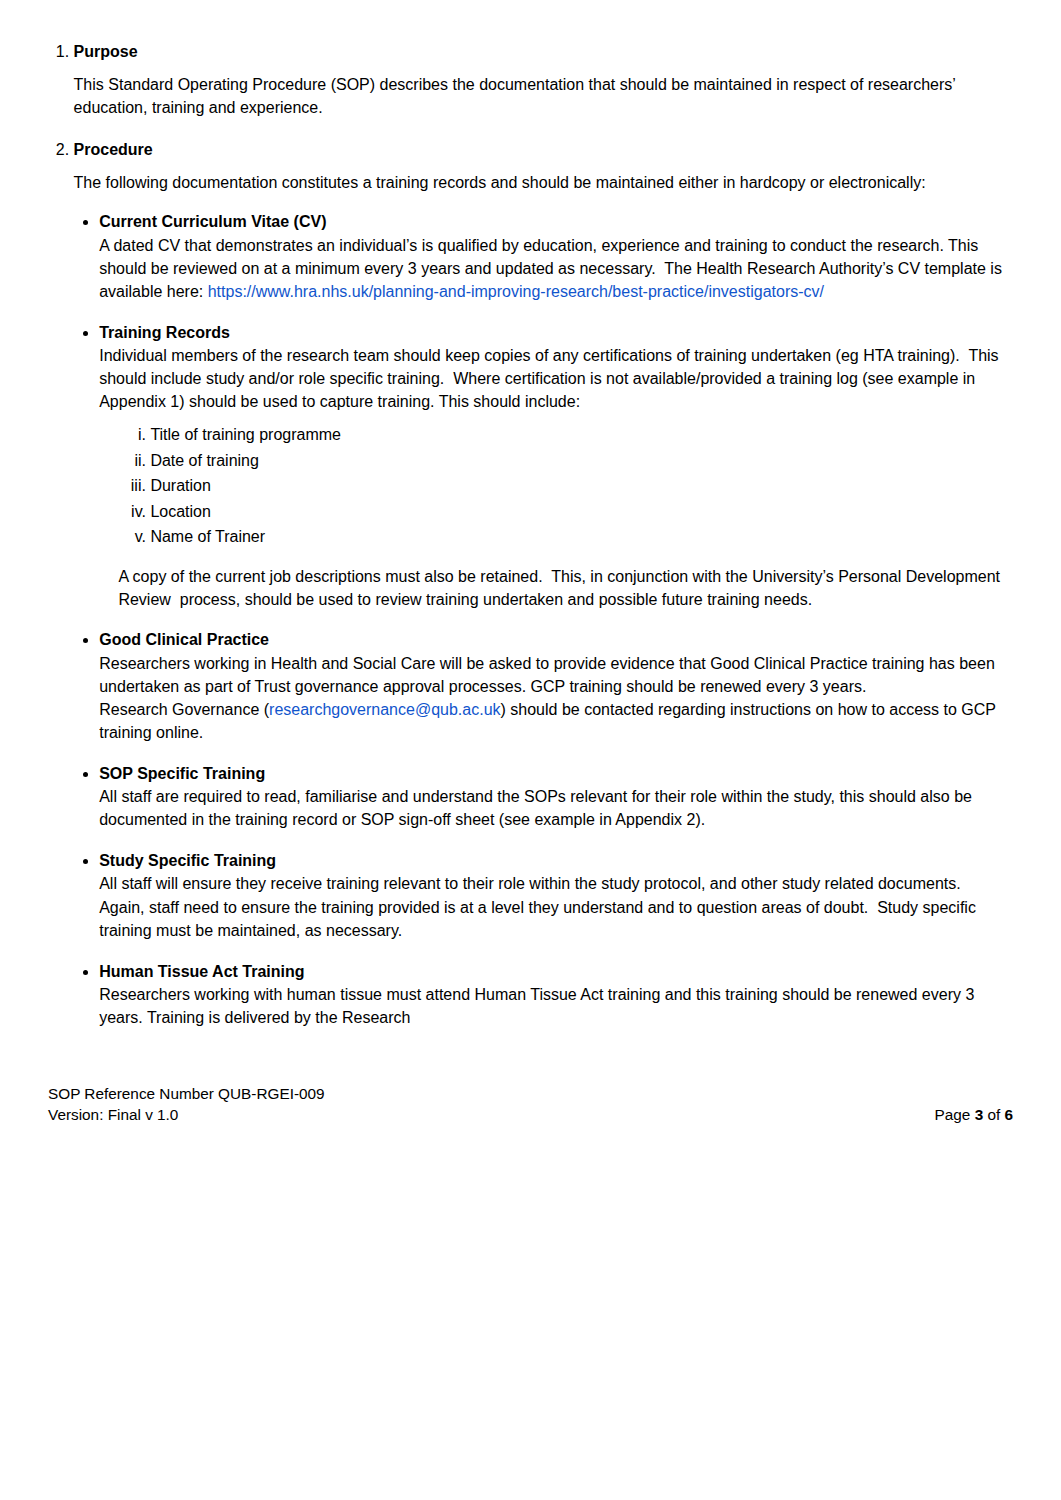Purpose
This Standard Operating Procedure (SOP) describes the documentation that should be maintained in respect of researchers’ education, training and experience.
Procedure
The following documentation constitutes a training records and should be maintained either in hardcopy or electronically:
Current Curriculum Vitae (CV)
A dated CV that demonstrates an individual’s is qualified by education, experience and training to conduct the research. This should be reviewed on at a minimum every 3 years and updated as necessary. The Health Research Authority’s CV template is available here: https://www.hra.nhs.uk/planning-and-improving-research/best-practice/investigators-cv/
Training Records
Individual members of the research team should keep copies of any certifications of training undertaken (eg HTA training). This should include study and/or role specific training. Where certification is not available/provided a training log (see example in Appendix 1) should be used to capture training. This should include:
Title of training programme
Date of training
Duration
Location
Name of Trainer
A copy of the current job descriptions must also be retained. This, in conjunction with the University’s Personal Development Review process, should be used to review training undertaken and possible future training needs.
Good Clinical Practice
Researchers working in Health and Social Care will be asked to provide evidence that Good Clinical Practice training has been undertaken as part of Trust governance approval processes. GCP training should be renewed every 3 years.
Research Governance (researchgovernance@qub.ac.uk) should be contacted regarding instructions on how to access to GCP training online.
SOP Specific Training
All staff are required to read, familiarise and understand the SOPs relevant for their role within the study, this should also be documented in the training record or SOP sign-off sheet (see example in Appendix 2).
Study Specific Training
All staff will ensure they receive training relevant to their role within the study protocol, and other study related documents. Again, staff need to ensure the training provided is at a level they understand and to question areas of doubt. Study specific training must be maintained, as necessary.
Human Tissue Act Training
Researchers working with human tissue must attend Human Tissue Act training and this training should be renewed every 3 years. Training is delivered by the Research
SOP Reference Number QUB-RGEI-009
Version: Final v 1.0
Page 3 of 6